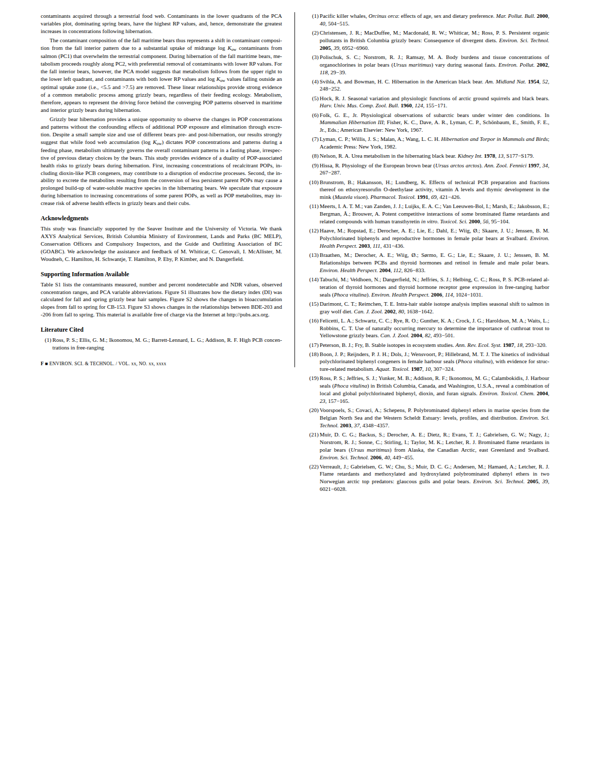contaminants acquired through a terrestrial food web. Contaminants in the lower quadrants of the PCA variables plot, dominating spring bears, have the highest RP values, and, hence, demonstrate the greatest increases in concentrations following hibernation.
The contaminant composition of the fall maritime bears thus represents a shift in contaminant composition from the fall interior pattern due to a substantial uptake of midrange log Kow contaminants from salmon (PC1) that overwhelm the terrestrial component. During hibernation of the fall maritime bears, metabolism proceeds roughly along PC2, with preferential removal of contaminants with lower RP values. For the fall interior bears, however, the PCA model suggests that metabolism follows from the upper right to the lower left quadrant, and contaminants with both lower RP values and log Kow values falling outside an optimal uptake zone (i.e., <5.5 and >7.5) are removed. These linear relationships provide strong evidence of a common metabolic process among grizzly bears, regardless of their feeding ecology. Metabolism, therefore, appears to represent the driving force behind the converging POP patterns observed in maritime and interior grizzly bears during hibernation.
Grizzly bear hibernation provides a unique opportunity to observe the changes in POP concentrations and patterns without the confounding effects of additional POP exposure and elimination through excretion. Despite a small sample size and use of different bears pre- and post-hibernation, our results strongly suggest that while food web accumulation (log Kow) dictates POP concentrations and patterns during a feeding phase, metabolism ultimately governs the overall contaminant patterns in a fasting phase, irrespective of previous dietary choices by the bears. This study provides evidence of a duality of POP-associated health risks to grizzly bears during hibernation. First, increasing concentrations of recalcitrant POPs, including dioxin-like PCB congeners, may contribute to a disruption of endocrine processes. Second, the inability to excrete the metabolites resulting from the conversion of less persistent parent POPs may cause a prolonged build-up of water-soluble reactive species in the hibernating bears. We speculate that exposure during hibernation to increasing concentrations of some parent POPs, as well as POP metabolites, may increase risk of adverse health effects in grizzly bears and their cubs.
Acknowledgments
This study was financially supported by the Seaver Institute and the University of Victoria. We thank AXYS Analytical Services, British Columbia Ministry of Environment, Lands and Parks (BC MELP), Conservation Officers and Compulsory Inspectors, and the Guide and Outfitting Association of BC (GOABC). We acknowledge the assistance and feedback of M. Whiticar, C. Genovali, I. McAllister, M. Woudneh, C. Hamilton, H. Schwantje, T. Hamilton, P. Eby, P. Kimber, and N. Dangerfield.
Supporting Information Available
Table S1 lists the contaminants measured, number and percent nondetectable and NDR values, observed concentration ranges, and PCA variable abbreviations. Figure S1 illustrates how the dietary index (DI) was calculated for fall and spring grizzly bear hair samples. Figure S2 shows the changes in bioaccumulation slopes from fall to spring for CB-153. Figure S3 shows changes in the relationships between BDE-203 and -206 from fall to spring. This material is available free of charge via the Internet at http://pubs.acs.org.
Literature Cited
Ross, P. S.; Ellis, G. M.; Ikonomou, M. G.; Barrett-Lennard, L. G.; Addison, R. F. High PCB concentrations in free-ranging
F ■ ENVIRON. SCI. & TECHNOL. / VOL. xx, NO. xx, xxxx
Pacific killer whales, Orcinus orca: effects of age, sex and dietary preference. Mar. Pollut. Bull. 2000, 40, 504−515.
Christensen, J. R.; MacDuffee, M.; Macdonald, R. W.; Whiticar, M.; Ross, P. S. Persistent organic pollutants in British Columbia grizzly bears: Consequence of divergent diets. Environ. Sci. Technol. 2005, 39, 6952−6960.
Polischuk, S. C.; Norstrom, R. J.; Ramsay, M. A. Body burdens and tissue concentrations of organochlorines in polar bears (Ursus maritimus) vary during seasonal fasts. Environ. Pollut. 2002, 118, 29−39.
Svihla, A. and Bowman, H. C. Hibernation in the American black bear. Am. Midland Nat. 1954, 52, 248−252.
Hock, R. J. Seasonal variation and physiologic functions of arctic ground squirrels and black bears. Harv. Univ. Mus. Comp. Zool. Bull. 1960, 124, 155−171.
Folk, G. E., Jr. Physiological observations of subarctic bears under winter den conditions. In Mammalian Hibernation III; Fisher, K. C., Dave, A. R., Lyman, C. P., Schönbaum, E., Smith, F. E., Jr., Eds.; American Elsevier: New York, 1967.
Lyman, C. P.; Willis, J. S.; Malan, A.; Wang, L. C. H. Hibernation and Torpor in Mammals and Birds; Academic Press: New York, 1982.
Nelson, R. A. Urea metabolism in the hibernating black bear. Kidney Int. 1978, 13, S177−S179.
Hissa, R. Physiology of the European brown bear (Ursus arctos arctos). Ann. Zool. Fennici 1997, 34, 267−287.
Brunstrom, B.; Hakansson, H.; Lundberg, K. Effects of technical PCB preparation and fractions thereof on ethoxyresorufin O-deethylase activity, vitamin A levels and thymic development in the mink (Mustela vison). Pharmacol. Toxicol. 1991, 69, 421−426.
Meerts, I. A. T. M.; van Zanden, J. J.; Luijks, E. A. C.; Van Leeuwen-Bol, I.; Marsh, E.; Jakobsson, E.; Bergman, Å.; Brouwer, A. Potent competitive interactions of some brominated flame retardants and related compounds with human transthyretin in vitro. Toxicol. Sci. 2000, 56, 95−104.
Haave, M.; Ropstad, E.; Derocher, A. E.; Lie, E.; Dahl, E.; Wiig, Ø.; Skaare, J. U.; Jenssen, B. M. Polychlorinated biphenyls and reproductive hormones in female polar bears at Svalbard. Environ. Health Perspect. 2003, 111, 431−436.
Braathen, M.; Derocher, A. E.; Wiig, Ø.; Sørmo, E. G.; Lie, E.; Skaare, J. U.; Jenssen, B. M. Relationships between PCBs and thyroid hormones and retinol in female and male polar bears. Environ. Health Perspect. 2004, 112, 826−833.
Tabuchi, M.; Veldhoen, N.; Dangerfield, N.; Jeffries, S. J.; Helbing, C. C.; Ross, P. S. PCB-related alteration of thyroid hormones and thyroid hormone receptor gene expression in free-ranging harbor seals (Phoca vitulina). Environ. Health Perspect. 2006, 114, 1024−1031.
Darimont, C. T.; Reimchen, T. E. Intra-hair stable isotope analysis implies seasonal shift to salmon in gray wolf diet. Can. J. Zool. 2002, 80, 1638−1642.
Felicetti, L. A.; Schwartz, C. C.; Rye, R. O.; Gunther, K. A.; Crock, J. G.; Haroldson, M. A.; Waits, L.; Robbins, C. T. Use of naturally occurring mercury to determine the importance of cutthroat trout to Yellowstone grizzly bears. Can. J. Zool. 2004, 82, 493−501.
Peterson, B. J.; Fry, B. Stable isotopes in ecosystem studies. Ann. Rev. Ecol. Syst. 1987, 18, 293−320.
Boon, J. P.; Reijnders, P. J. H.; Dols, J.; Wensvoort, P.; Hillebrand, M. T. J. The kinetics of individual polychlorinated biphenyl congeners in female harbour seals (Phoca vitulina), with evidence for structure-related metabolism. Aquat. Toxicol. 1987, 10, 307−324.
Ross, P. S.; Jeffries, S. J.; Yunker, M. B.; Addison, R. F.; Ikonomou, M. G.; Calambokidis, J. Harbour seals (Phoca vitulina) in British Columbia, Canada, and Washington, U.S.A., reveal a combination of local and global polychlorinated biphenyl, dioxin, and furan signals. Environ. Toxicol. Chem. 2004, 23, 157−165.
Voorspoels, S.; Covaci, A.; Schepens, P. Polybrominated diphenyl ethers in marine species from the Belgian North Sea and the Western Scheldt Estuary: levels, profiles, and distribution. Environ. Sci. Technol. 2003, 37, 4348−4357.
Muir, D. C. G.; Backus, S.; Derocher, A. E.; Dietz, R.; Evans, T. J.; Gabrielsen, G. W.; Nagy, J.; Norstrom, R. J.; Sonne, C.; Stirling, I.; Taylor, M. K.; Letcher, R. J. Brominated flame retardants in polar bears (Ursus maritimus) from Alaska, the Canadian Arctic, east Greenland and Svalbard. Environ. Sci. Technol. 2006, 40, 449−455.
Verreault, J.; Gabrielsen, G. W.; Chu, S.; Muir, D. C. G.; Andersen, M.; Hamaed, A.; Letcher, R. J. Flame retardants and methoxylated and hydroxylated polybrominated diphenyl ethers in two Norwegian arctic top predators: glaucous gulls and polar bears. Environ. Sci. Technol. 2005, 39, 6021−6028.